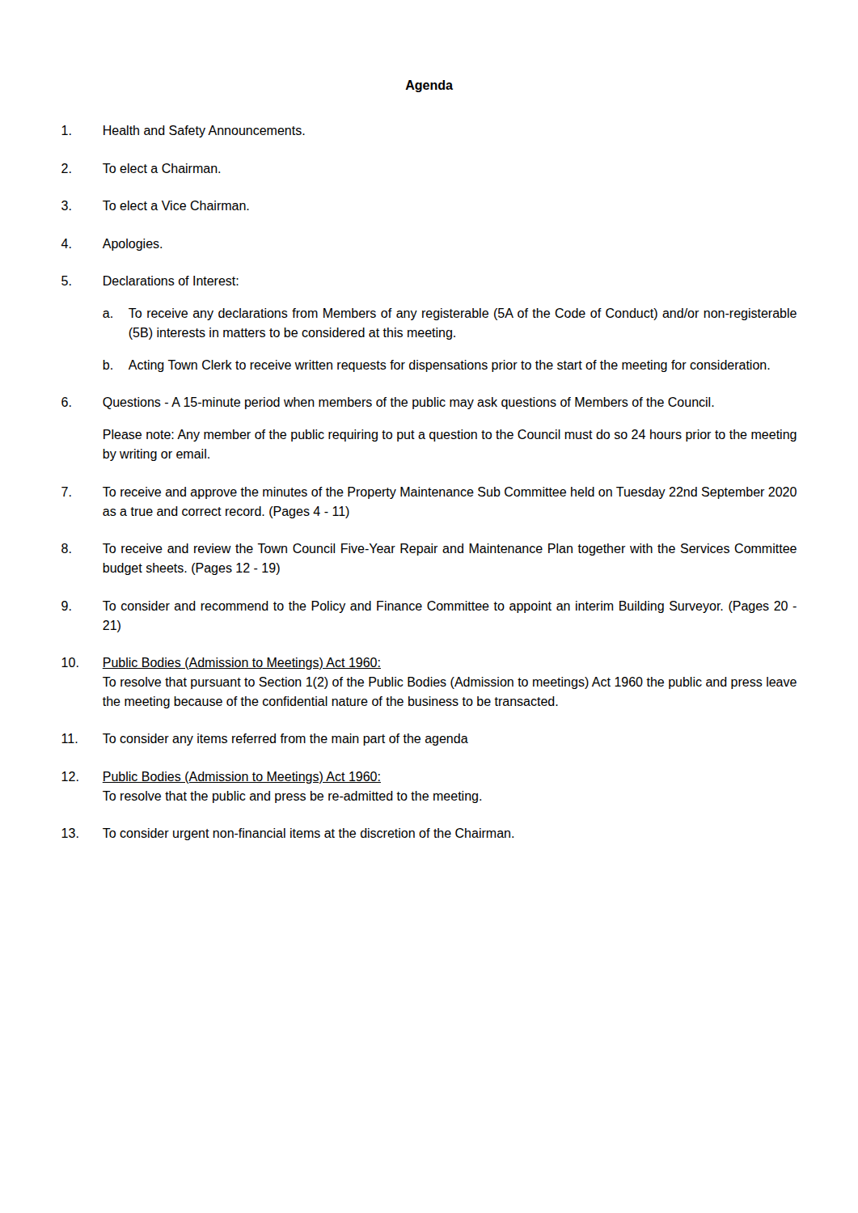Agenda
Health and Safety Announcements.
To elect a Chairman.
To elect a Vice Chairman.
Apologies.
Declarations of Interest:
To receive any declarations from Members of any registerable (5A of the Code of Conduct) and/or non-registerable (5B) interests in matters to be considered at this meeting.
Acting Town Clerk to receive written requests for dispensations prior to the start of the meeting for consideration.
Questions - A 15-minute period when members of the public may ask questions of Members of the Council.
Please note: Any member of the public requiring to put a question to the Council must do so 24 hours prior to the meeting by writing or email.
To receive and approve the minutes of the Property Maintenance Sub Committee held on Tuesday 22nd September 2020 as a true and correct record. (Pages 4 - 11)
To receive and review the Town Council Five-Year Repair and Maintenance Plan together with the Services Committee budget sheets. (Pages 12 - 19)
To consider and recommend to the Policy and Finance Committee to appoint an interim Building Surveyor. (Pages 20 - 21)
Public Bodies (Admission to Meetings) Act 1960:
To resolve that pursuant to Section 1(2) of the Public Bodies (Admission to meetings) Act 1960 the public and press leave the meeting because of the confidential nature of the business to be transacted.
To consider any items referred from the main part of the agenda
Public Bodies (Admission to Meetings) Act 1960:
To resolve that the public and press be re-admitted to the meeting.
To consider urgent non-financial items at the discretion of the Chairman.